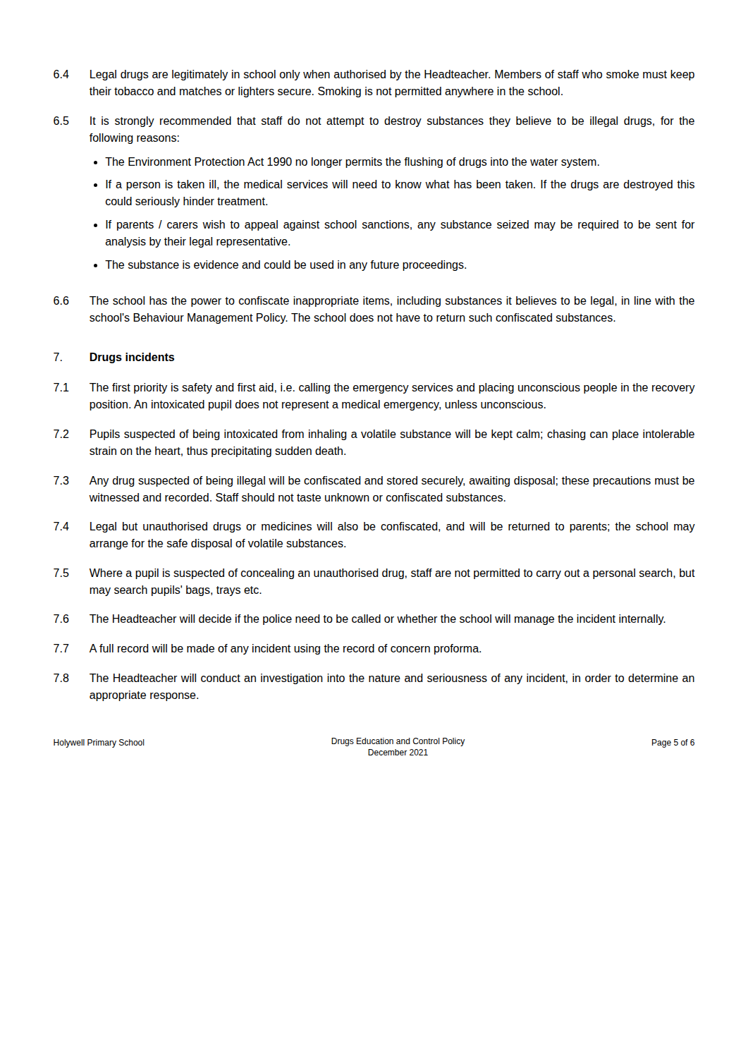6.4
Legal drugs are legitimately in school only when authorised by the Headteacher. Members of staff who smoke must keep their tobacco and matches or lighters secure. Smoking is not permitted anywhere in the school.
6.5
It is strongly recommended that staff do not attempt to destroy substances they believe to be illegal drugs, for the following reasons:
The Environment Protection Act 1990 no longer permits the flushing of drugs into the water system.
If a person is taken ill, the medical services will need to know what has been taken. If the drugs are destroyed this could seriously hinder treatment.
If parents / carers wish to appeal against school sanctions, any substance seized may be required to be sent for analysis by their legal representative.
The substance is evidence and could be used in any future proceedings.
6.6
The school has the power to confiscate inappropriate items, including substances it believes to be legal, in line with the school's Behaviour Management Policy. The school does not have to return such confiscated substances.
7. Drugs incidents
7.1
The first priority is safety and first aid, i.e. calling the emergency services and placing unconscious people in the recovery position. An intoxicated pupil does not represent a medical emergency, unless unconscious.
7.2
Pupils suspected of being intoxicated from inhaling a volatile substance will be kept calm; chasing can place intolerable strain on the heart, thus precipitating sudden death.
7.3
Any drug suspected of being illegal will be confiscated and stored securely, awaiting disposal; these precautions must be witnessed and recorded. Staff should not taste unknown or confiscated substances.
7.4
Legal but unauthorised drugs or medicines will also be confiscated, and will be returned to parents; the school may arrange for the safe disposal of volatile substances.
7.5
Where a pupil is suspected of concealing an unauthorised drug, staff are not permitted to carry out a personal search, but may search pupils' bags, trays etc.
7.6
The Headteacher will decide if the police need to be called or whether the school will manage the incident internally.
7.7
A full record will be made of any incident using the record of concern proforma.
7.8
The Headteacher will conduct an investigation into the nature and seriousness of any incident, in order to determine an appropriate response.
Holywell Primary School
Drugs Education and Control Policy
December 2021
Page 5 of 6